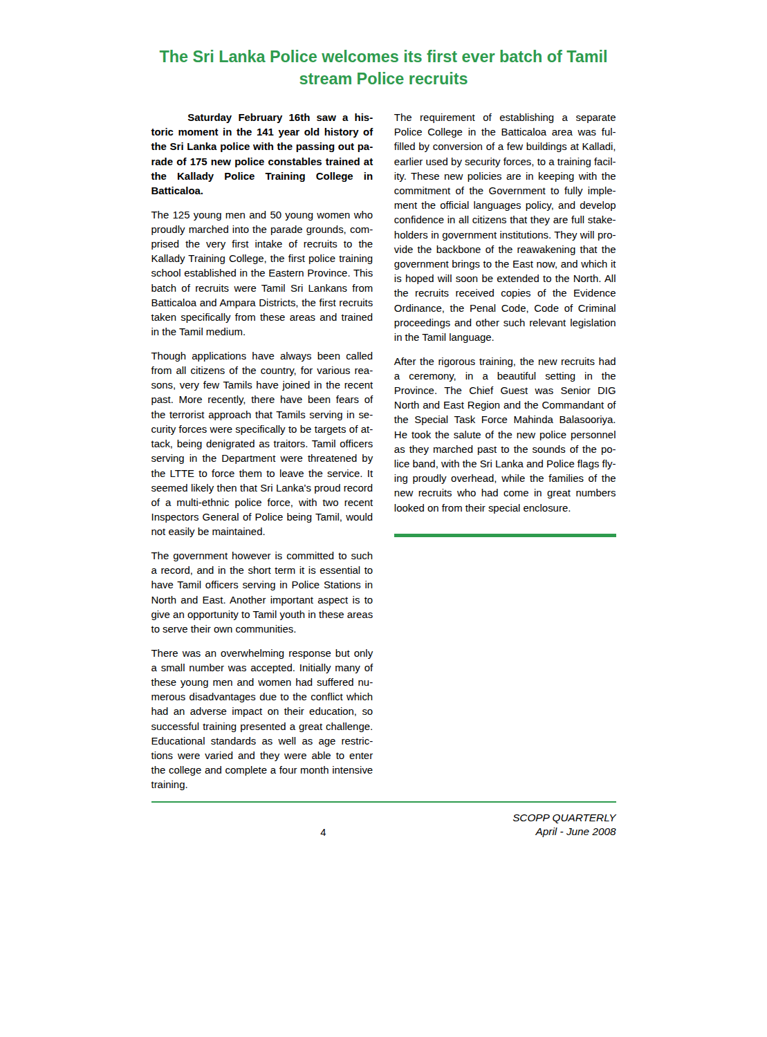The Sri Lanka Police welcomes its first ever batch of Tamil stream Police recruits
Saturday February 16th saw a historic moment in the 141 year old history of the Sri Lanka police with the passing out parade of 175 new police constables trained at the Kallady Police Training College in Batticaloa.
The 125 young men and 50 young women who proudly marched into the parade grounds, comprised the very first intake of recruits to the Kallady Training College, the first police training school established in the Eastern Province. This batch of recruits were Tamil Sri Lankans from Batticaloa and Ampara Districts, the first recruits taken specifically from these areas and trained in the Tamil medium.
Though applications have always been called from all citizens of the country, for various reasons, very few Tamils have joined in the recent past. More recently, there have been fears of the terrorist approach that Tamils serving in security forces were specifically to be targets of attack, being denigrated as traitors. Tamil officers serving in the Department were threatened by the LTTE to force them to leave the service. It seemed likely then that Sri Lanka's proud record of a multi-ethnic police force, with two recent Inspectors General of Police being Tamil, would not easily be maintained.
The government however is committed to such a record, and in the short term it is essential to have Tamil officers serving in Police Stations in North and East. Another important aspect is to give an opportunity to Tamil youth in these areas to serve their own communities.
There was an overwhelming response but only a small number was accepted. Initially many of these young men and women had suffered numerous disadvantages due to the conflict which had an adverse impact on their education, so successful training presented a great challenge. Educational standards as well as age restrictions were varied and they were able to enter the college and complete a four month intensive training.
The requirement of establishing a separate Police College in the Batticaloa area was fulfilled by conversion of a few buildings at Kalladi, earlier used by security forces, to a training facility. These new policies are in keeping with the commitment of the Government to fully implement the official languages policy, and develop confidence in all citizens that they are full stakeholders in government institutions. They will provide the backbone of the reawakening that the government brings to the East now, and which it is hoped will soon be extended to the North. All the recruits received copies of the Evidence Ordinance, the Penal Code, Code of Criminal proceedings and other such relevant legislation in the Tamil language.
After the rigorous training, the new recruits had a ceremony, in a beautiful setting in the Province. The Chief Guest was Senior DIG North and East Region and the Commandant of the Special Task Force Mahinda Balasooriya. He took the salute of the new police personnel as they marched past to the sounds of the police band, with the Sri Lanka and Police flags flying proudly overhead, while the families of the new recruits who had come in great numbers looked on from their special enclosure.
4
SCOPP QUARTERLY
April - June 2008